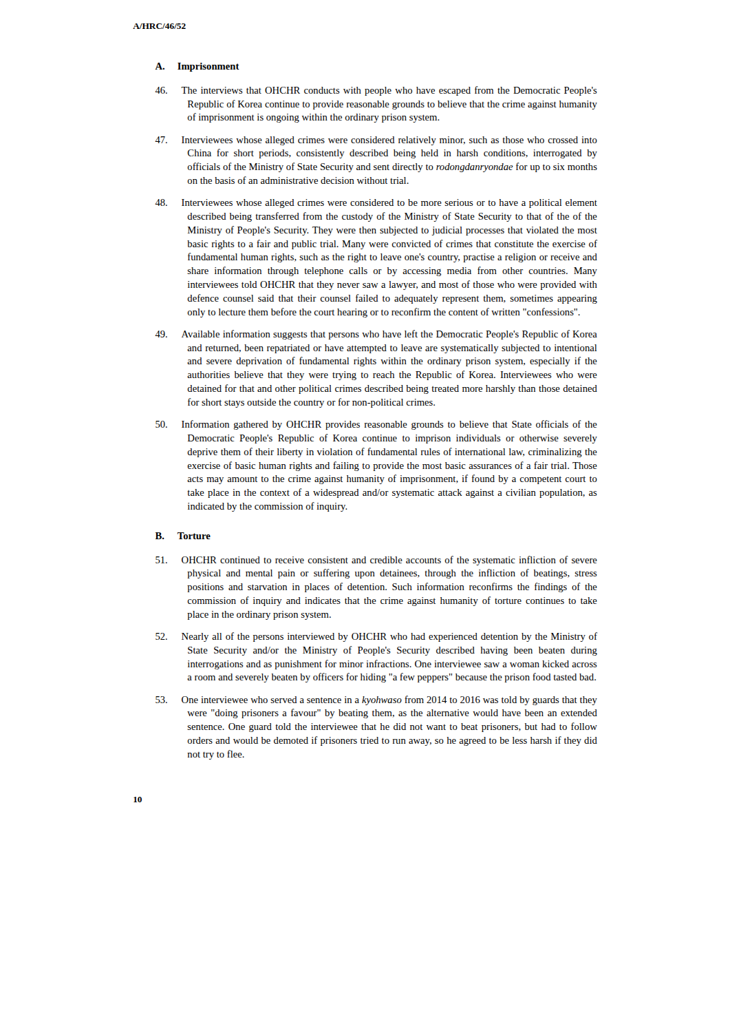A/HRC/46/52
A. Imprisonment
46. The interviews that OHCHR conducts with people who have escaped from the Democratic People's Republic of Korea continue to provide reasonable grounds to believe that the crime against humanity of imprisonment is ongoing within the ordinary prison system.
47. Interviewees whose alleged crimes were considered relatively minor, such as those who crossed into China for short periods, consistently described being held in harsh conditions, interrogated by officials of the Ministry of State Security and sent directly to rodongdanryondae for up to six months on the basis of an administrative decision without trial.
48. Interviewees whose alleged crimes were considered to be more serious or to have a political element described being transferred from the custody of the Ministry of State Security to that of the of the Ministry of People's Security. They were then subjected to judicial processes that violated the most basic rights to a fair and public trial. Many were convicted of crimes that constitute the exercise of fundamental human rights, such as the right to leave one's country, practise a religion or receive and share information through telephone calls or by accessing media from other countries. Many interviewees told OHCHR that they never saw a lawyer, and most of those who were provided with defence counsel said that their counsel failed to adequately represent them, sometimes appearing only to lecture them before the court hearing or to reconfirm the content of written "confessions".
49. Available information suggests that persons who have left the Democratic People's Republic of Korea and returned, been repatriated or have attempted to leave are systematically subjected to intentional and severe deprivation of fundamental rights within the ordinary prison system, especially if the authorities believe that they were trying to reach the Republic of Korea. Interviewees who were detained for that and other political crimes described being treated more harshly than those detained for short stays outside the country or for non-political crimes.
50. Information gathered by OHCHR provides reasonable grounds to believe that State officials of the Democratic People's Republic of Korea continue to imprison individuals or otherwise severely deprive them of their liberty in violation of fundamental rules of international law, criminalizing the exercise of basic human rights and failing to provide the most basic assurances of a fair trial. Those acts may amount to the crime against humanity of imprisonment, if found by a competent court to take place in the context of a widespread and/or systematic attack against a civilian population, as indicated by the commission of inquiry.
B. Torture
51. OHCHR continued to receive consistent and credible accounts of the systematic infliction of severe physical and mental pain or suffering upon detainees, through the infliction of beatings, stress positions and starvation in places of detention. Such information reconfirms the findings of the commission of inquiry and indicates that the crime against humanity of torture continues to take place in the ordinary prison system.
52. Nearly all of the persons interviewed by OHCHR who had experienced detention by the Ministry of State Security and/or the Ministry of People's Security described having been beaten during interrogations and as punishment for minor infractions. One interviewee saw a woman kicked across a room and severely beaten by officers for hiding "a few peppers" because the prison food tasted bad.
53. One interviewee who served a sentence in a kyohwaso from 2014 to 2016 was told by guards that they were "doing prisoners a favour" by beating them, as the alternative would have been an extended sentence. One guard told the interviewee that he did not want to beat prisoners, but had to follow orders and would be demoted if prisoners tried to run away, so he agreed to be less harsh if they did not try to flee.
10